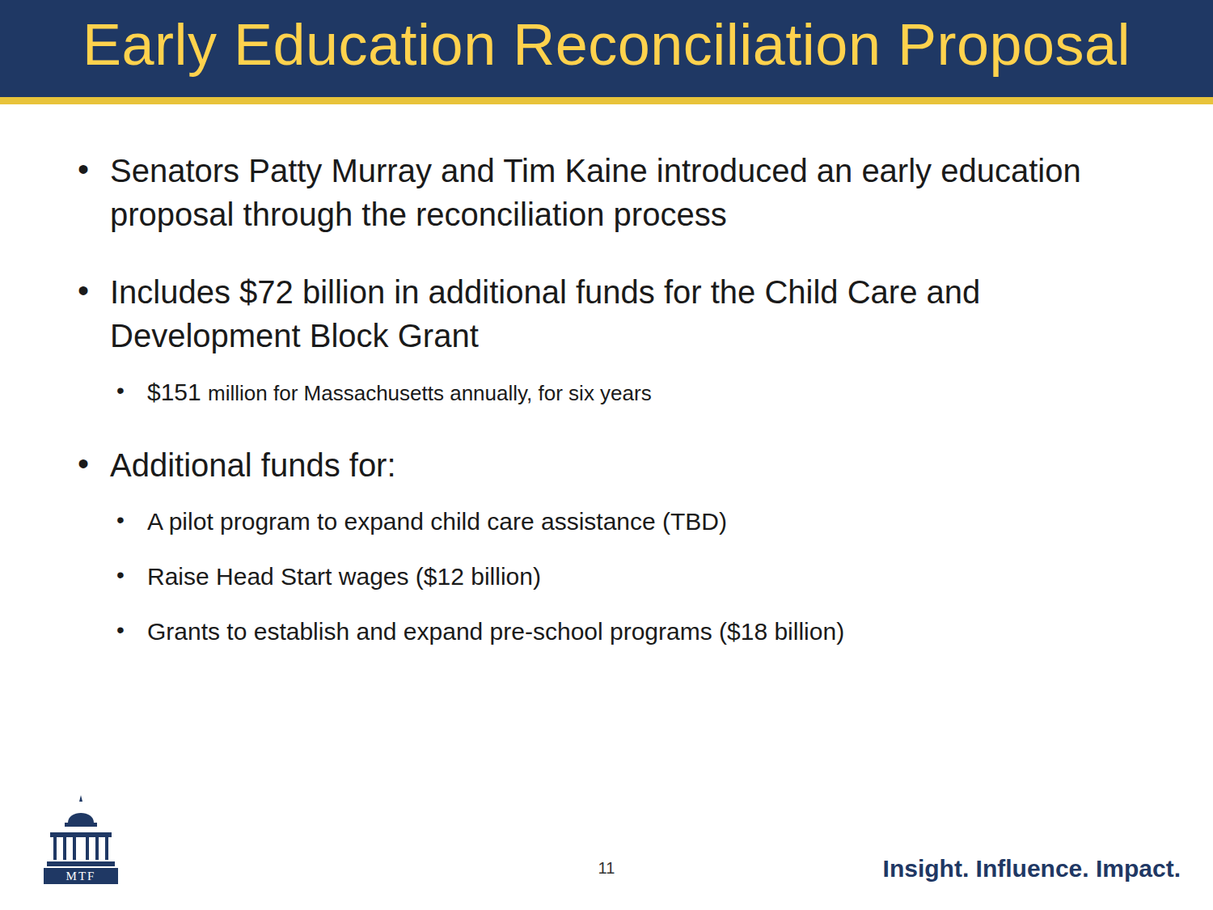Early Education Reconciliation Proposal
Senators Patty Murray and Tim Kaine introduced an early education proposal through the reconciliation process
Includes $72 billion in additional funds for the Child Care and Development Block Grant
$151 million for Massachusetts annually, for six years
Additional funds for:
A pilot program to expand child care assistance (TBD)
Raise Head Start wages ($12 billion)
Grants to establish and expand pre-school programs ($18 billion)
MTF
11
Insight. Influence. Impact.